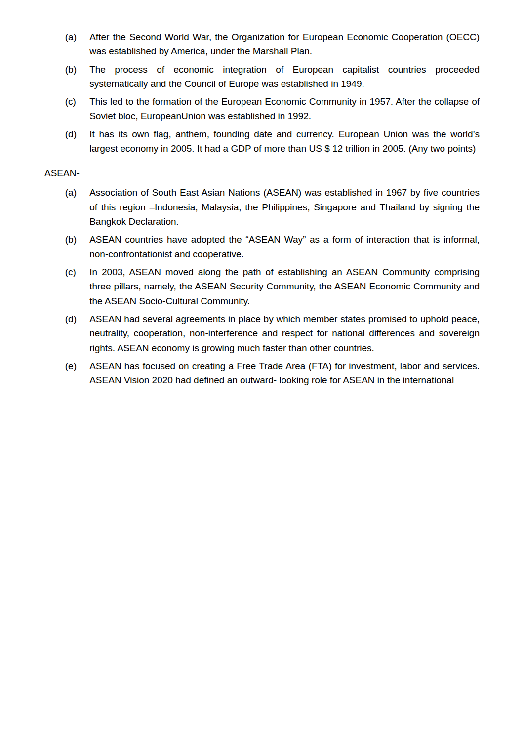(a) After the Second World War, the Organization for European Economic Cooperation (OECC) was established by America, under the Marshall Plan.
(b) The process of economic integration of European capitalist countries proceeded systematically and the Council of Europe was established in 1949.
(c) This led to the formation of the European Economic Community in 1957. After the collapse of Soviet bloc, EuropeanUnion was established in 1992.
(d) It has its own flag, anthem, founding date and currency. European Union was the world’s largest economy in 2005. It had a GDP of more than US $ 12 trillion in 2005. (Any two points)
ASEAN-
(a) Association of South East Asian Nations (ASEAN) was established in 1967 by five countries of this region –Indonesia, Malaysia, the Philippines, Singapore and Thailand by signing the Bangkok Declaration.
(b) ASEAN countries have adopted the “ASEAN Way” as a form of interaction that is informal, non-confrontationist and cooperative.
(c) In 2003, ASEAN moved along the path of establishing an ASEAN Community comprising three pillars, namely, the ASEAN Security Community, the ASEAN Economic Community and the ASEAN Socio-Cultural Community.
(d) ASEAN had several agreements in place by which member states promised to uphold peace, neutrality, cooperation, non-interference and respect for national differences and sovereign rights. ASEAN economy is growing much faster than other countries.
(e) ASEAN has focused on creating a Free Trade Area (FTA) for investment, labor and services. ASEAN Vision 2020 had defined an outward- looking role for ASEAN in the international